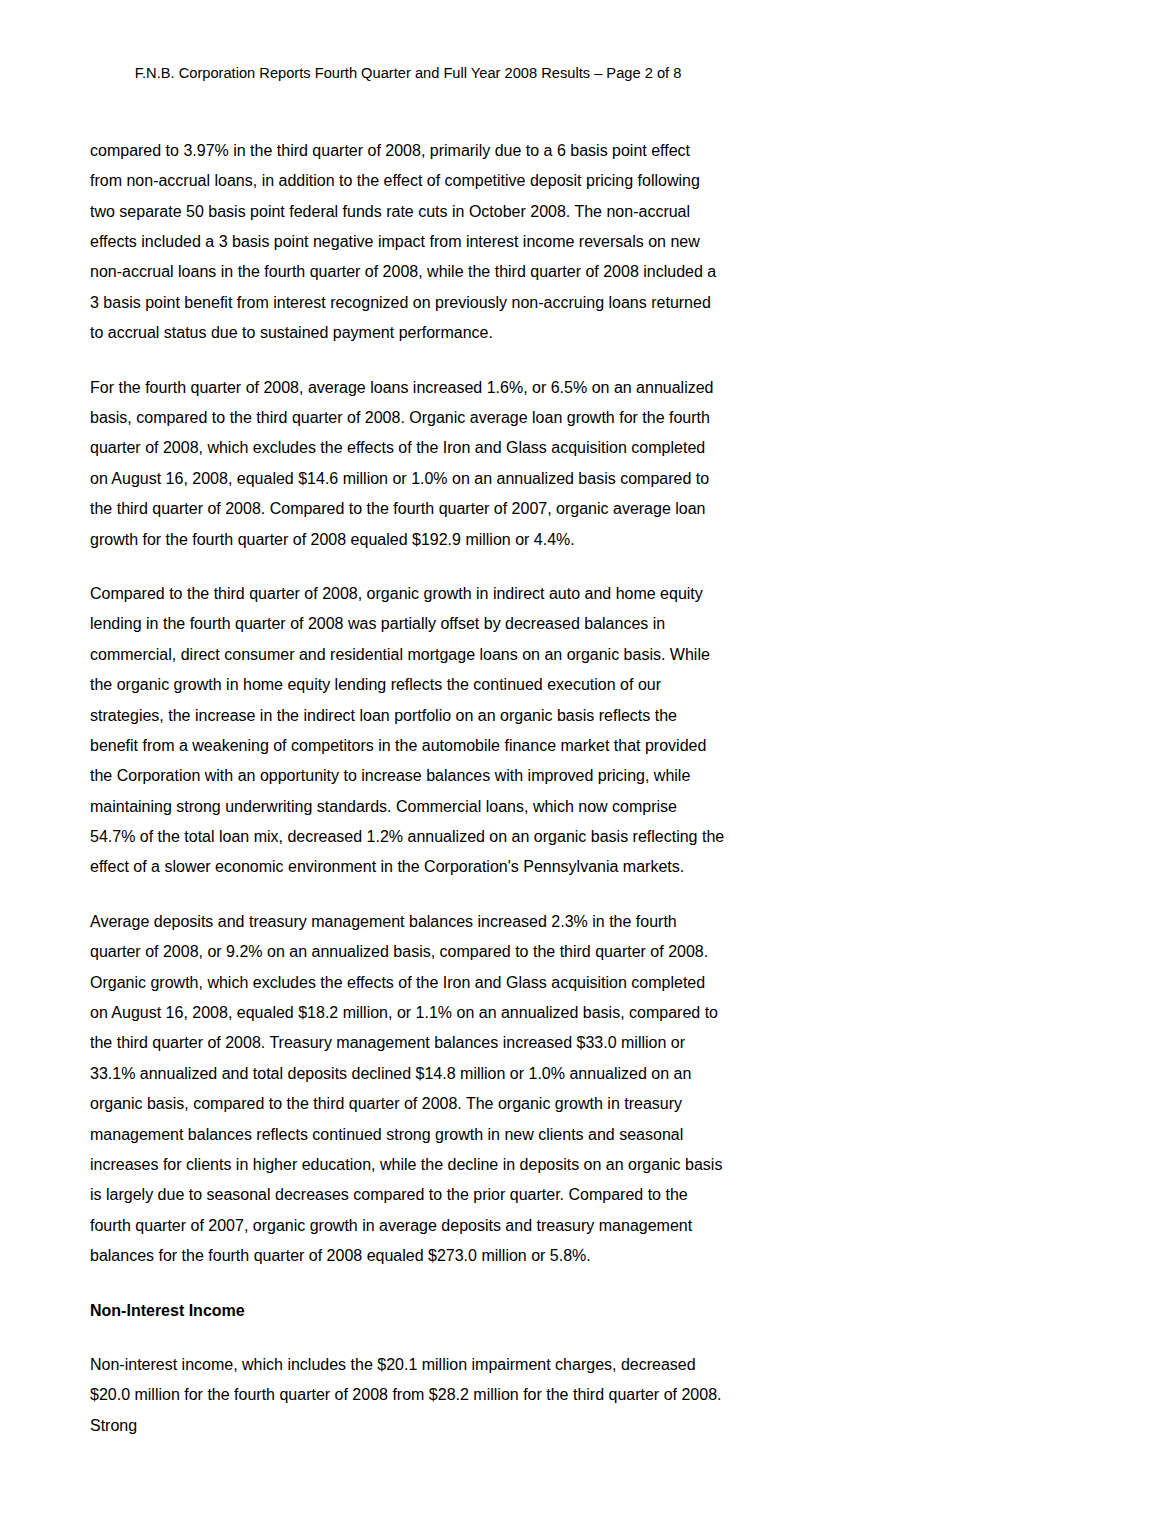F.N.B. Corporation Reports Fourth Quarter and Full Year 2008 Results – Page 2 of 8
compared to 3.97% in the third quarter of 2008, primarily due to a 6 basis point effect from non-accrual loans, in addition to the effect of competitive deposit pricing following two separate 50 basis point federal funds rate cuts in October 2008. The non-accrual effects included a 3 basis point negative impact from interest income reversals on new non-accrual loans in the fourth quarter of 2008, while the third quarter of 2008 included a 3 basis point benefit from interest recognized on previously non-accruing loans returned to accrual status due to sustained payment performance.
For the fourth quarter of 2008, average loans increased 1.6%, or 6.5% on an annualized basis, compared to the third quarter of 2008. Organic average loan growth for the fourth quarter of 2008, which excludes the effects of the Iron and Glass acquisition completed on August 16, 2008, equaled $14.6 million or 1.0% on an annualized basis compared to the third quarter of 2008. Compared to the fourth quarter of 2007, organic average loan growth for the fourth quarter of 2008 equaled $192.9 million or 4.4%.
Compared to the third quarter of 2008, organic growth in indirect auto and home equity lending in the fourth quarter of 2008 was partially offset by decreased balances in commercial, direct consumer and residential mortgage loans on an organic basis. While the organic growth in home equity lending reflects the continued execution of our strategies, the increase in the indirect loan portfolio on an organic basis reflects the benefit from a weakening of competitors in the automobile finance market that provided the Corporation with an opportunity to increase balances with improved pricing, while maintaining strong underwriting standards. Commercial loans, which now comprise 54.7% of the total loan mix, decreased 1.2% annualized on an organic basis reflecting the effect of a slower economic environment in the Corporation's Pennsylvania markets.
Average deposits and treasury management balances increased 2.3% in the fourth quarter of 2008, or 9.2% on an annualized basis, compared to the third quarter of 2008. Organic growth, which excludes the effects of the Iron and Glass acquisition completed on August 16, 2008, equaled $18.2 million, or 1.1% on an annualized basis, compared to the third quarter of 2008. Treasury management balances increased $33.0 million or 33.1% annualized and total deposits declined $14.8 million or 1.0% annualized on an organic basis, compared to the third quarter of 2008. The organic growth in treasury management balances reflects continued strong growth in new clients and seasonal increases for clients in higher education, while the decline in deposits on an organic basis is largely due to seasonal decreases compared to the prior quarter. Compared to the fourth quarter of 2007, organic growth in average deposits and treasury management balances for the fourth quarter of 2008 equaled $273.0 million or 5.8%.
Non-Interest Income
Non-interest income, which includes the $20.1 million impairment charges, decreased $20.0 million for the fourth quarter of 2008 from $28.2 million for the third quarter of 2008. Strong